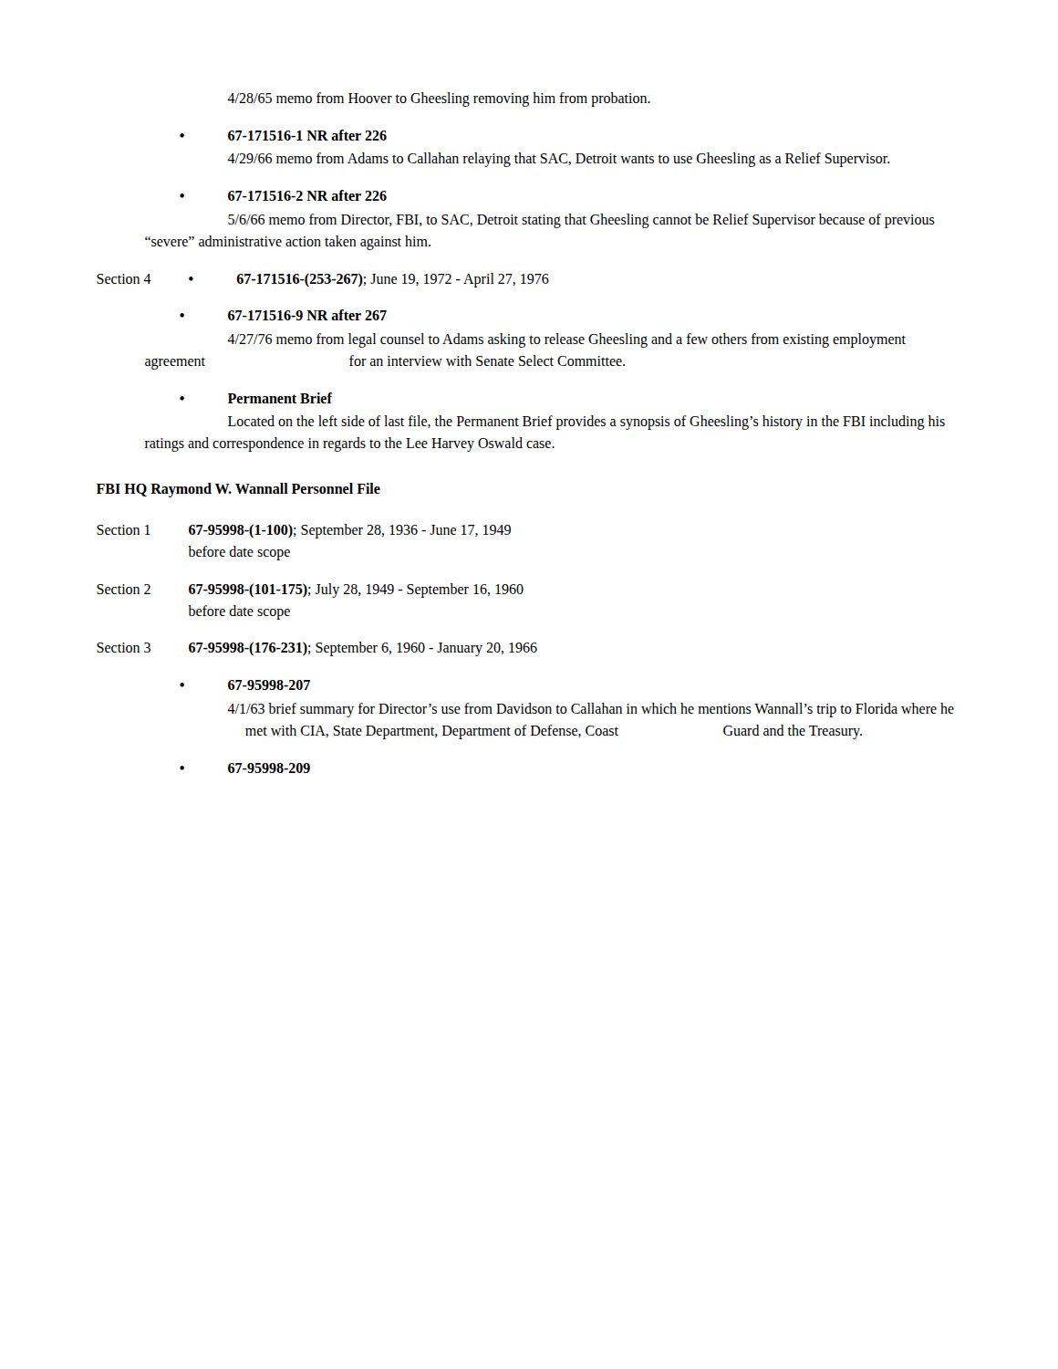4/28/65 memo from Hoover to Gheesling removing him from probation.
•67-171516-1 NR after 226
4/29/66 memo from Adams to Callahan relaying that SAC, Detroit wants to use Gheesling as a Relief Supervisor.
•67-171516-2 NR after 226
5/6/66 memo from Director, FBI, to SAC, Detroit stating that Gheesling cannot be Relief Supervisor because of previous “severe” administrative action taken against him.
Section 4•67-171516-(253-267); June 19, 1972 - April 27, 1976
•67-171516-9 NR after 267
4/27/76 memo from legal counsel to Adams asking to release Gheesling and a few others from existing employment agreement for an interview with Senate Select Committee.
•Permanent Brief
Located on the left side of last file, the Permanent Brief provides a synopsis of Gheesling’s history in the FBI including his ratings and correspondence in regards to the Lee Harvey Oswald case.
FBI HQ Raymond W. Wannall Personnel File
Section 167-95998-(1-100); September 28, 1936 - June 17, 1949 before date scope
Section 267-95998-(101-175); July 28, 1949 - September 16, 1960 before date scope
Section 367-95998-(176-231); September 6, 1960 - January 20, 1966
•67-95998-207
4/1/63 brief summary for Director’s use from Davidson to Callahan in which he mentions Wannall’s trip to Florida where he met with CIA, State Department, Department of Defense, Coast Guard and the Treasury.
•67-95998-209